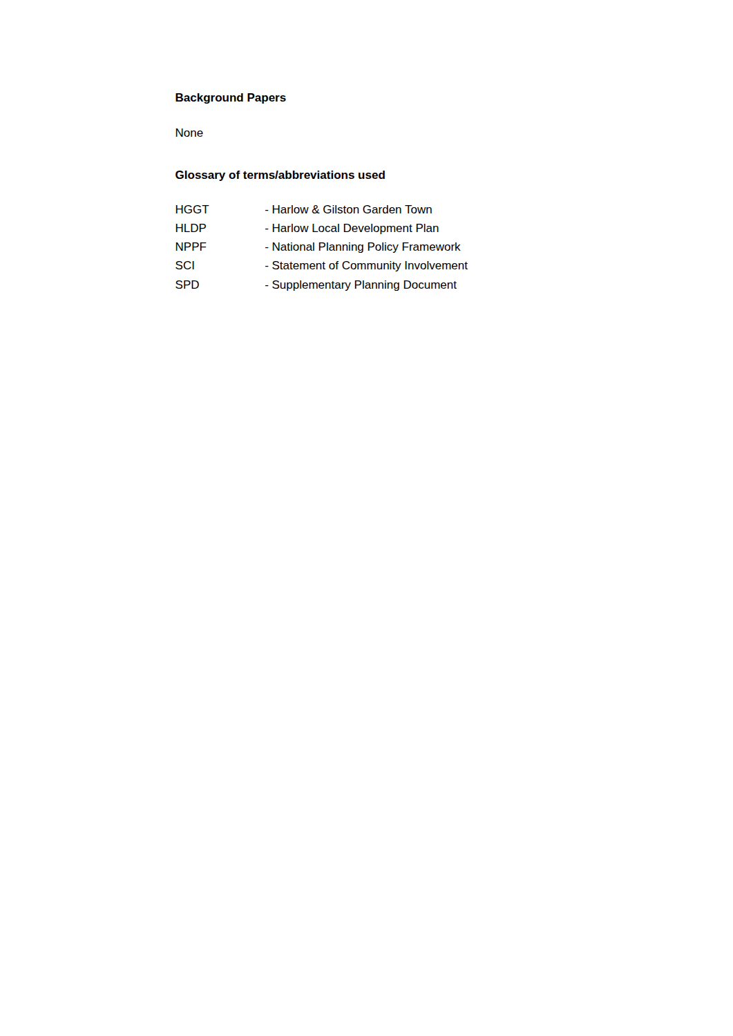Background Papers
None
Glossary of terms/abbreviations used
| HGGT | - Harlow & Gilston Garden Town |
| HLDP | - Harlow Local Development Plan |
| NPPF | - National Planning Policy Framework |
| SCI | - Statement of Community Involvement |
| SPD | - Supplementary Planning Document |